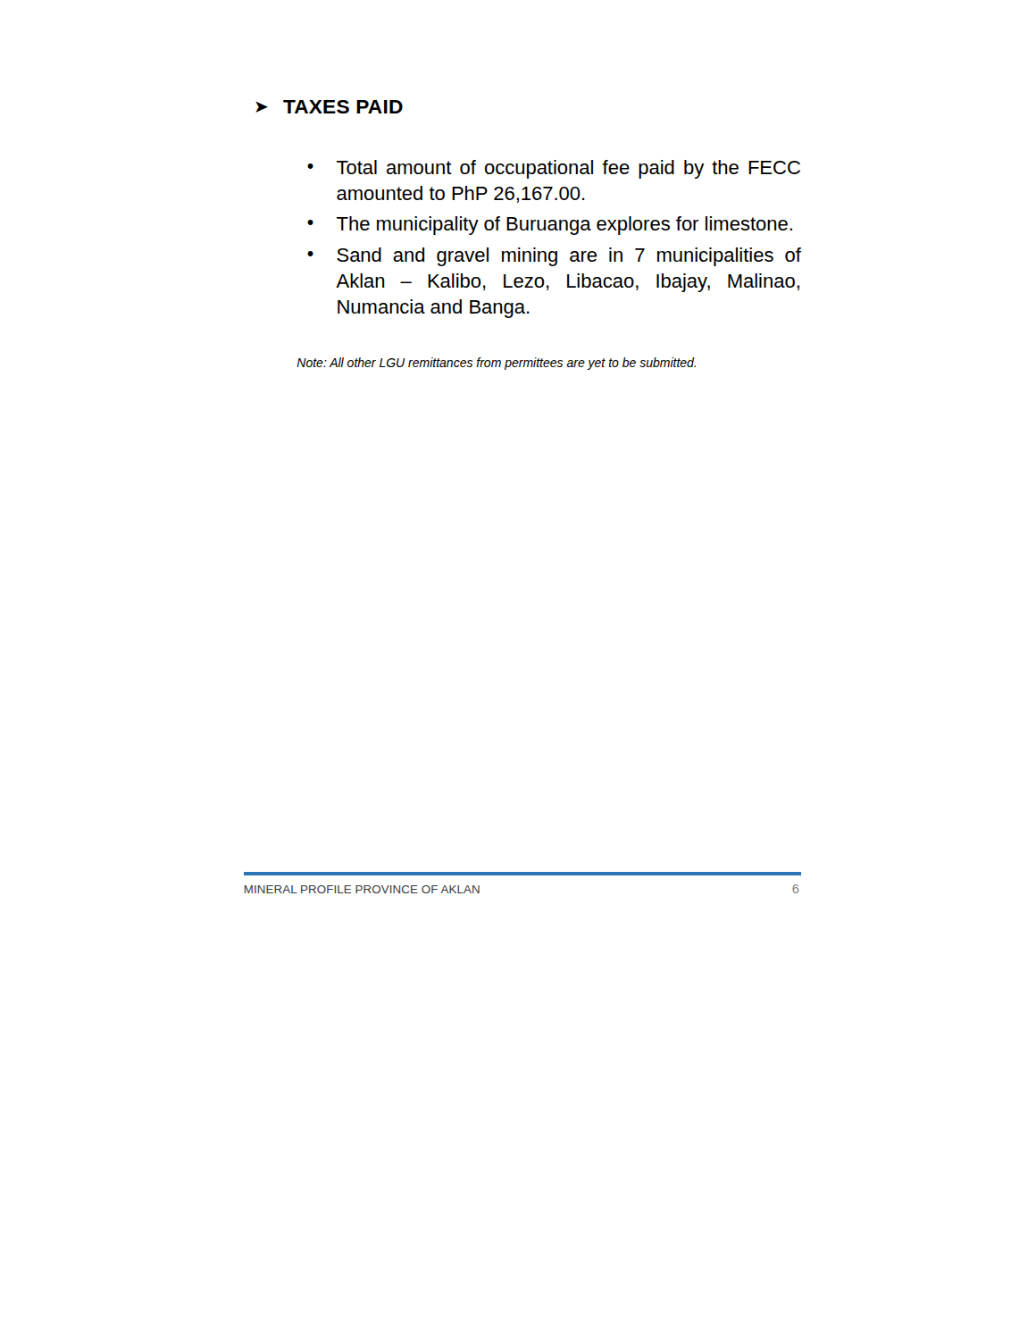➤TAXES PAID
Total amount of occupational fee paid by the FECC amounted to PhP 26,167.00.
The municipality of Buruanga explores for limestone.
Sand and gravel mining are in 7 municipalities of Aklan – Kalibo, Lezo, Libacao, Ibajay, Malinao, Numancia and Banga.
Note: All other LGU remittances from permittees are yet to be submitted.
MINERAL PROFILE PROVINCE OF AKLAN 6